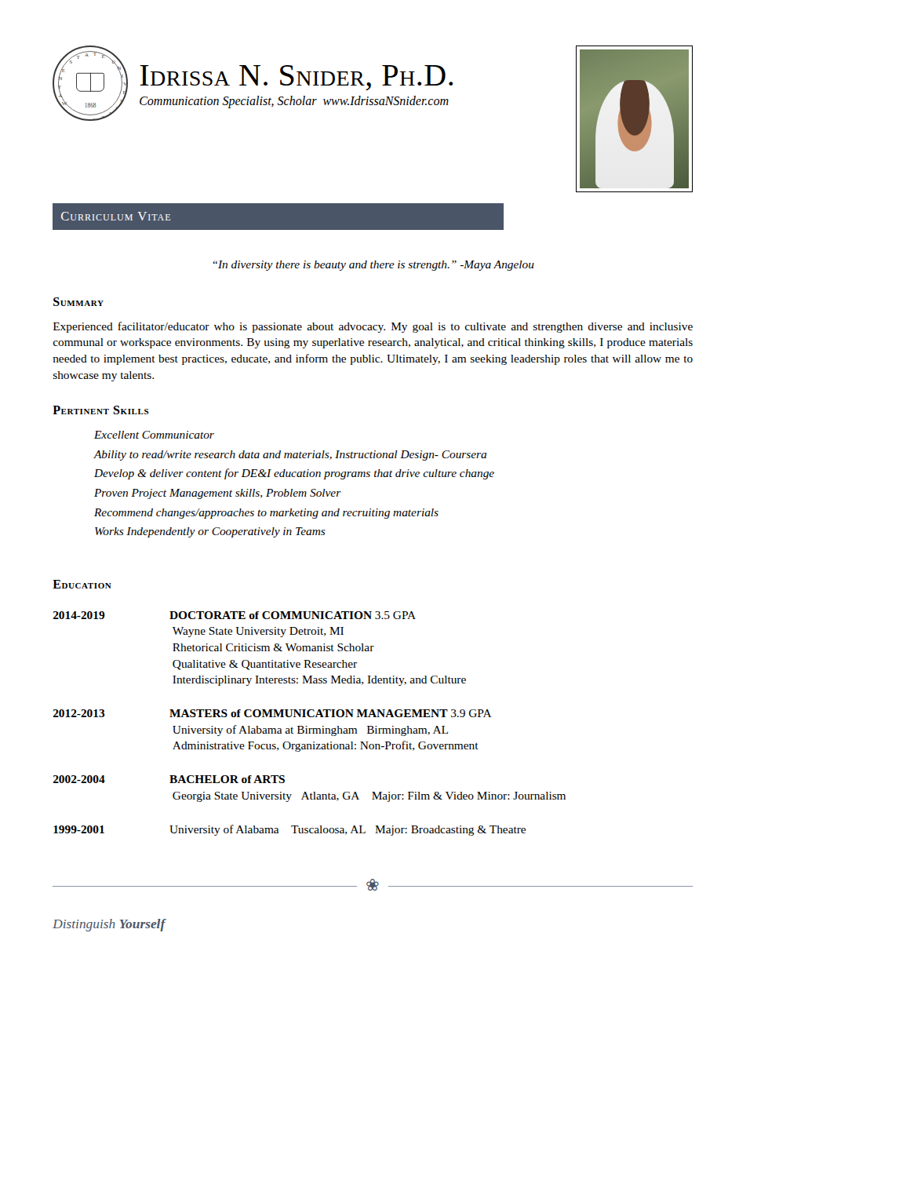W A Y N E S T A T E U N I V E R S I T Y
1868
Idrissa N. Snider, Ph.D.
Communication Specialist, Scholar www.IdrissaNSnider.com
Curriculum Vitae
“In diversity there is beauty and there is strength.” -Maya Angelou
Summary
Experienced facilitator/educator who is passionate about advocacy. My goal is to cultivate and strengthen diverse and inclusive communal or workspace environments. By using my superlative research, analytical, and critical thinking skills, I produce materials needed to implement best practices, educate, and inform the public. Ultimately, I am seeking leadership roles that will allow me to showcase my talents.
Pertinent Skills
Excellent Communicator
Ability to read/write research data and materials, Instructional Design- Coursera
Develop & deliver content for DE&I education programs that drive culture change
Proven Project Management skills, Problem Solver
Recommend changes/approaches to marketing and recruiting materials
Works Independently or Cooperatively in Teams
Education
| 2014-2019 | DOCTORATE of COMMUNICATION 3.5 GPA Wayne State University Detroit, MI Rhetorical Criticism & Womanist Scholar Qualitative & Quantitative Researcher Interdisciplinary Interests: Mass Media, Identity, and Culture |
| 2012-2013 | MASTERS of COMMUNICATION MANAGEMENT 3.9 GPA University of Alabama at Birmingham Birmingham, AL Administrative Focus, Organizational: Non-Profit, Government |
| 2002-2004 | BACHELOR of ARTS Georgia State University Atlanta, GA Major: Film & Video Minor: Journalism |
| 1999-2001 | University of Alabama Tuscaloosa, AL Major: Broadcasting & Theatre |
❀
Distinguish Yourself